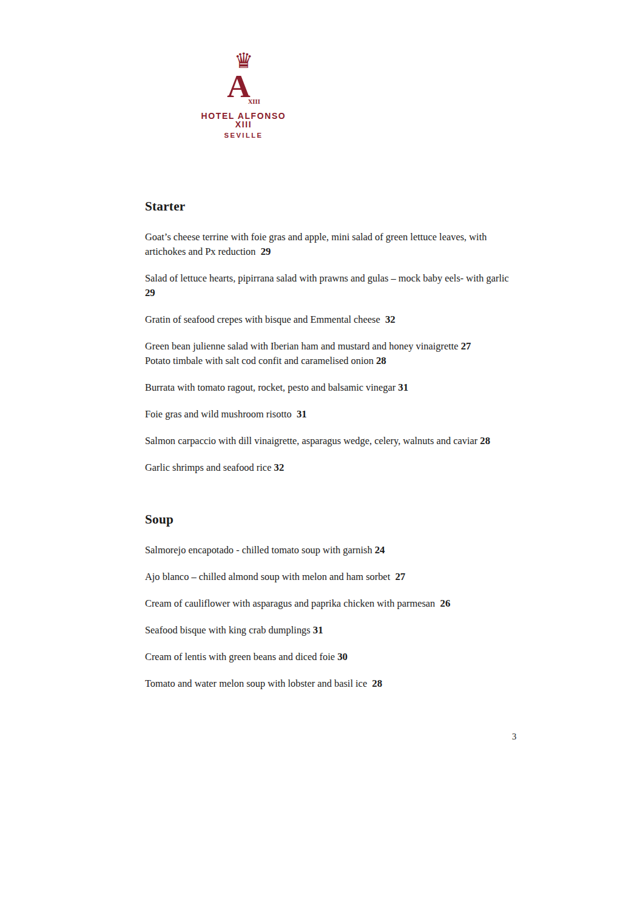♛
AXIII
HOTEL ALFONSO XIII
SEVILLE
Starter
Goat’s cheese terrine with foie gras and apple, mini salad of green lettuce leaves, with artichokes and Px reduction 29
Salad of lettuce hearts, pipirrana salad with prawns and gulas – mock baby eels- with garlic 29
Gratin of seafood crepes with bisque and Emmental cheese 32
Green bean julienne salad with Iberian ham and mustard and honey vinaigrette 27
Potato timbale with salt cod confit and caramelised onion 28
Burrata with tomato ragout, rocket, pesto and balsamic vinegar 31
Foie gras and wild mushroom risotto 31
Salmon carpaccio with dill vinaigrette, asparagus wedge, celery, walnuts and caviar 28
Garlic shrimps and seafood rice 32
Soup
Salmorejo encapotado - chilled tomato soup with garnish 24
Ajo blanco – chilled almond soup with melon and ham sorbet 27
Cream of cauliflower with asparagus and paprika chicken with parmesan 26
Seafood bisque with king crab dumplings 31
Cream of lentis with green beans and diced foie 30
Tomato and water melon soup with lobster and basil ice 28
3